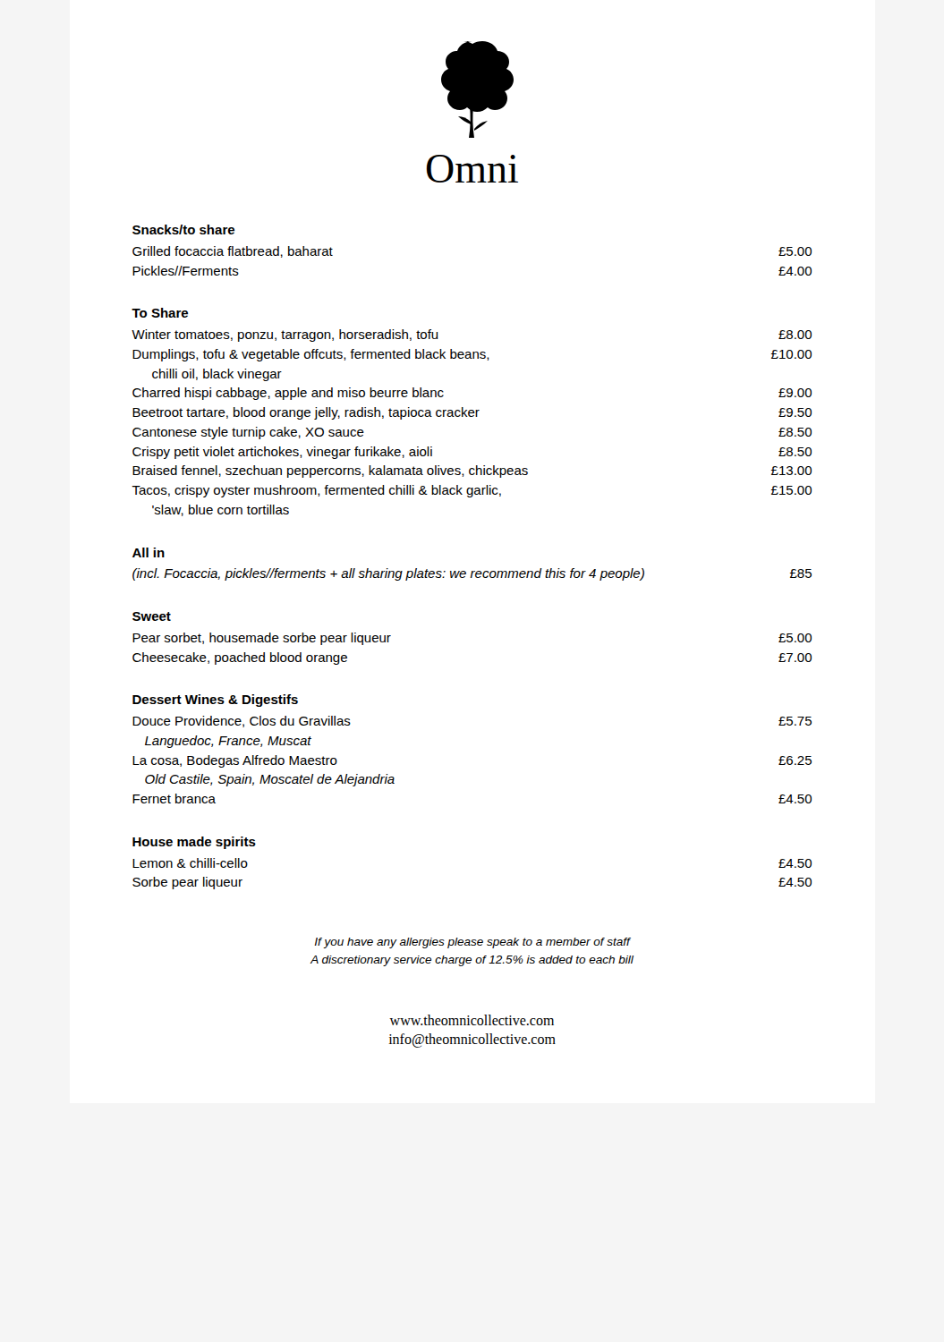Omni
Snacks/to share
| Grilled focaccia flatbread, baharat | £5.00 |
| Pickles//Ferments | £4.00 |
To Share
| Winter tomatoes, ponzu, tarragon, horseradish, tofu | £8.00 |
| Dumplings, tofu & vegetable offcuts, fermented black beans, chilli oil, black vinegar | £10.00 |
| Charred hispi cabbage, apple and miso beurre blanc | £9.00 |
| Beetroot tartare, blood orange jelly, radish, tapioca cracker | £9.50 |
| Cantonese style turnip cake, XO sauce | £8.50 |
| Crispy petit violet artichokes, vinegar furikake, aioli | £8.50 |
| Braised fennel, szechuan peppercorns, kalamata olives, chickpeas | £13.00 |
| Tacos, crispy oyster mushroom, fermented chilli & black garlic, 'slaw, blue corn tortillas | £15.00 |
All in
| (incl. Focaccia, pickles//ferments + all sharing plates: we recommend this for 4 people) | £85 |
Sweet
| Pear sorbet, housemade sorbe pear liqueur | £5.00 |
| Cheesecake, poached blood orange | £7.00 |
Dessert Wines & Digestifs
| Douce Providence, Clos du Gravillas Languedoc, France, Muscat | £5.75 |
| La cosa, Bodegas Alfredo Maestro Old Castile, Spain, Moscatel de Alejandria | £6.25 |
| Fernet branca | £4.50 |
House made spirits
| Lemon & chilli-cello | £4.50 |
| Sorbe pear liqueur | £4.50 |
If you have any allergies please speak to a member of staff
A discretionary service charge of 12.5% is added to each bill
www.theomnicollective.com
info@theomnicollective.com